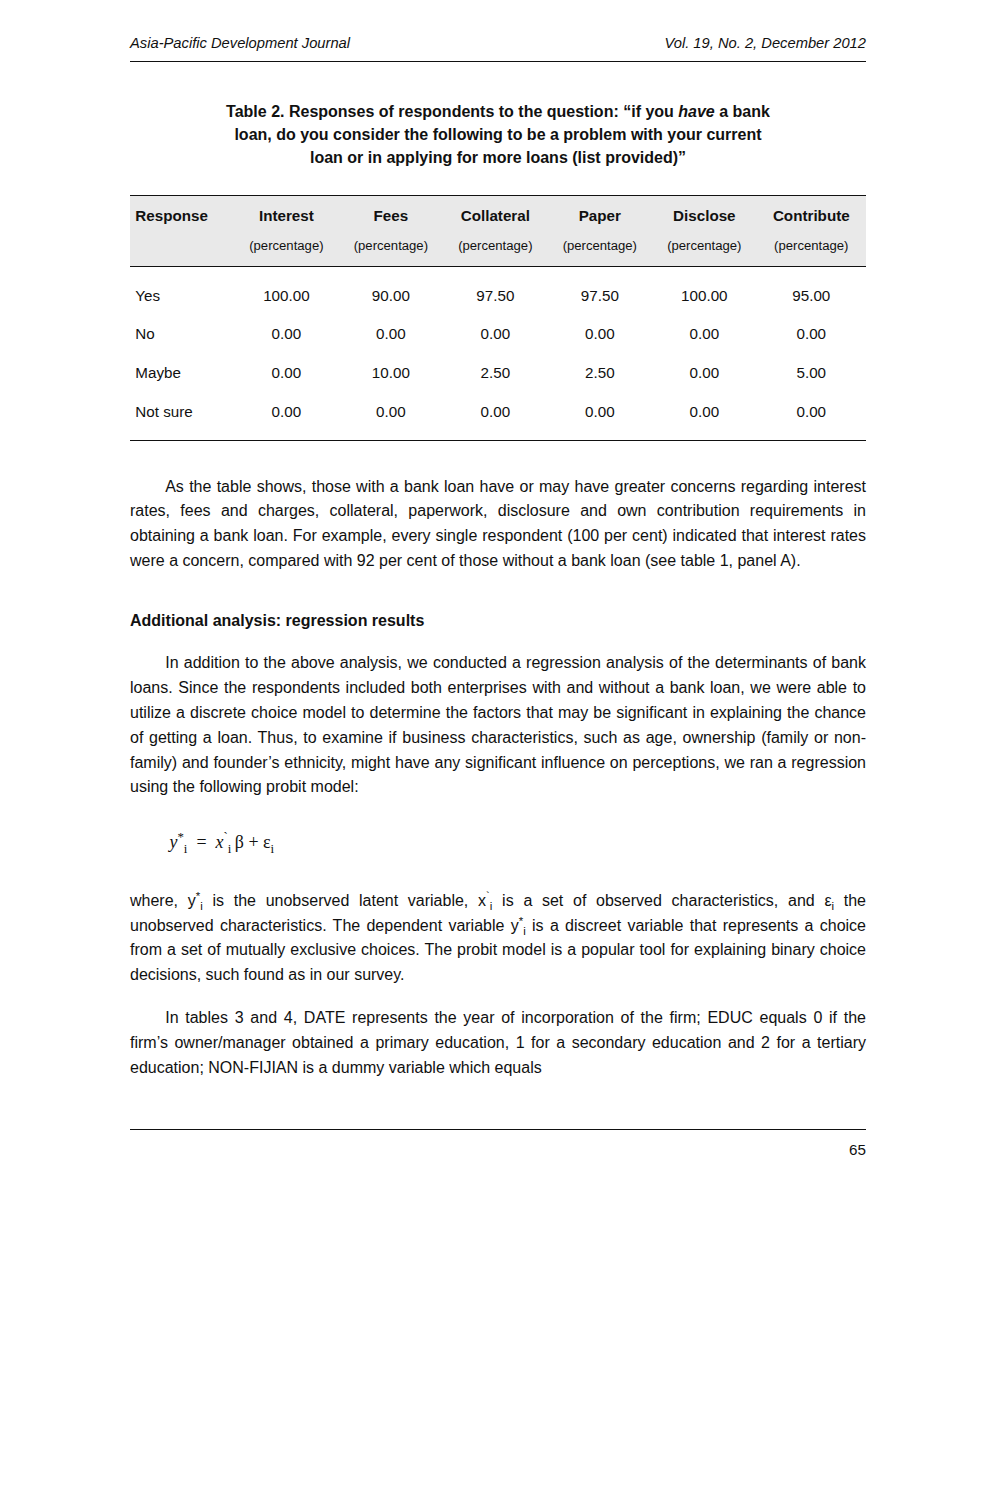Asia-Pacific Development Journal Vol. 19, No. 2, December 2012
Table 2. Responses of respondents to the question: “if you have a bank loan, do you consider the following to be a problem with your current loan or in applying for more loans (list provided)”
| Response | Interest | Fees | Collateral | Paper | Disclose | Contribute |
| --- | --- | --- | --- | --- | --- | --- |
| | (percentage) | (percentage) | (percentage) | (percentage) | (percentage) | (percentage) |
| Yes | 100.00 | 90.00 | 97.50 | 97.50 | 100.00 | 95.00 |
| No | 0.00 | 0.00 | 0.00 | 0.00 | 0.00 | 0.00 |
| Maybe | 0.00 | 10.00 | 2.50 | 2.50 | 0.00 | 5.00 |
| Not sure | 0.00 | 0.00 | 0.00 | 0.00 | 0.00 | 0.00 |
As the table shows, those with a bank loan have or may have greater concerns regarding interest rates, fees and charges, collateral, paperwork, disclosure and own contribution requirements in obtaining a bank loan. For example, every single respondent (100 per cent) indicated that interest rates were a concern, compared with 92 per cent of those without a bank loan (see table 1, panel A).
Additional analysis: regression results
In addition to the above analysis, we conducted a regression analysis of the determinants of bank loans. Since the respondents included both enterprises with and without a bank loan, we were able to utilize a discrete choice model to determine the factors that may be significant in explaining the chance of getting a loan. Thus, to examine if business characteristics, such as age, ownership (family or non-family) and founder’s ethnicity, might have any significant influence on perceptions, we ran a regression using the following probit model:
y*i = x`i β + εi
where, y*i is the unobserved latent variable, x`i is a set of observed characteristics, and εi the unobserved characteristics. The dependent variable y*i is a discreet variable that represents a choice from a set of mutually exclusive choices. The probit model is a popular tool for explaining binary choice decisions, such found as in our survey.
In tables 3 and 4, DATE represents the year of incorporation of the firm; EDUC equals 0 if the firm’s owner/manager obtained a primary education, 1 for a secondary education and 2 for a tertiary education; NON-FIJIAN is a dummy variable which equals
65